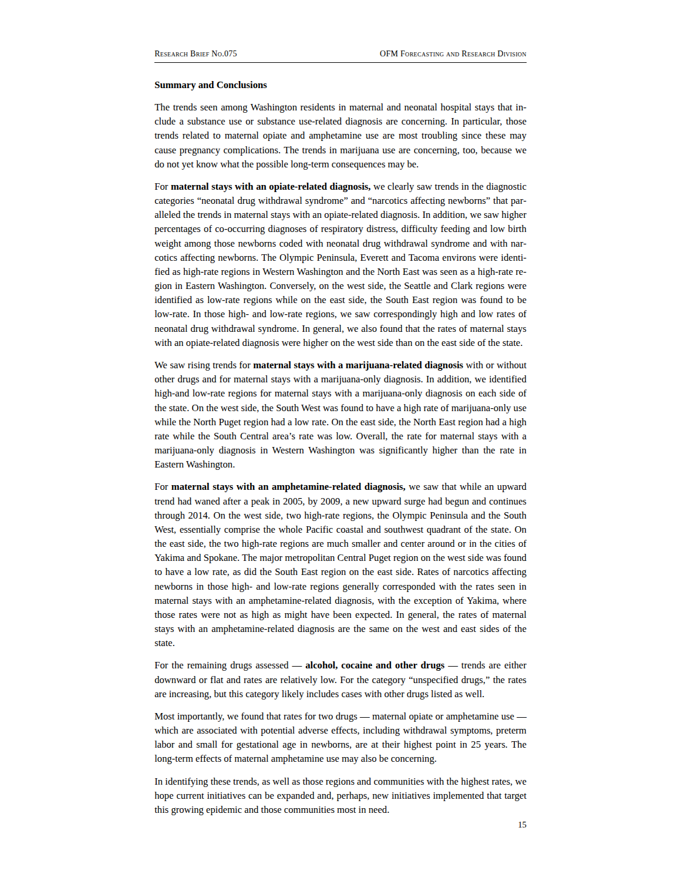Research Brief No.075 OFM Forecasting and Research Division
Summary and Conclusions
The trends seen among Washington residents in maternal and neonatal hospital stays that include a substance use or substance use-related diagnosis are concerning. In particular, those trends related to maternal opiate and amphetamine use are most troubling since these may cause pregnancy complications. The trends in marijuana use are concerning, too, because we do not yet know what the possible long-term consequences may be.
For maternal stays with an opiate-related diagnosis, we clearly saw trends in the diagnostic categories “neonatal drug withdrawal syndrome” and “narcotics affecting newborns” that paralleled the trends in maternal stays with an opiate-related diagnosis. In addition, we saw higher percentages of co-occurring diagnoses of respiratory distress, difficulty feeding and low birth weight among those newborns coded with neonatal drug withdrawal syndrome and with narcotics affecting newborns. The Olympic Peninsula, Everett and Tacoma environs were identified as high-rate regions in Western Washington and the North East was seen as a high-rate region in Eastern Washington. Conversely, on the west side, the Seattle and Clark regions were identified as low-rate regions while on the east side, the South East region was found to be low-rate. In those high- and low-rate regions, we saw correspondingly high and low rates of neonatal drug withdrawal syndrome. In general, we also found that the rates of maternal stays with an opiate-related diagnosis were higher on the west side than on the east side of the state.
We saw rising trends for maternal stays with a marijuana-related diagnosis with or without other drugs and for maternal stays with a marijuana-only diagnosis. In addition, we identified high-and low-rate regions for maternal stays with a marijuana-only diagnosis on each side of the state. On the west side, the South West was found to have a high rate of marijuana-only use while the North Puget region had a low rate. On the east side, the North East region had a high rate while the South Central area’s rate was low. Overall, the rate for maternal stays with a marijuana-only diagnosis in Western Washington was significantly higher than the rate in Eastern Washington.
For maternal stays with an amphetamine-related diagnosis, we saw that while an upward trend had waned after a peak in 2005, by 2009, a new upward surge had begun and continues through 2014. On the west side, two high-rate regions, the Olympic Peninsula and the South West, essentially comprise the whole Pacific coastal and southwest quadrant of the state. On the east side, the two high-rate regions are much smaller and center around or in the cities of Yakima and Spokane. The major metropolitan Central Puget region on the west side was found to have a low rate, as did the South East region on the east side. Rates of narcotics affecting newborns in those high- and low-rate regions generally corresponded with the rates seen in maternal stays with an amphetamine-related diagnosis, with the exception of Yakima, where those rates were not as high as might have been expected. In general, the rates of maternal stays with an amphetamine-related diagnosis are the same on the west and east sides of the state.
For the remaining drugs assessed — alcohol, cocaine and other drugs — trends are either downward or flat and rates are relatively low. For the category “unspecified drugs,” the rates are increasing, but this category likely includes cases with other drugs listed as well.
Most importantly, we found that rates for two drugs — maternal opiate or amphetamine use — which are associated with potential adverse effects, including withdrawal symptoms, preterm labor and small for gestational age in newborns, are at their highest point in 25 years. The long-term effects of maternal amphetamine use may also be concerning.
In identifying these trends, as well as those regions and communities with the highest rates, we hope current initiatives can be expanded and, perhaps, new initiatives implemented that target this growing epidemic and those communities most in need.
15